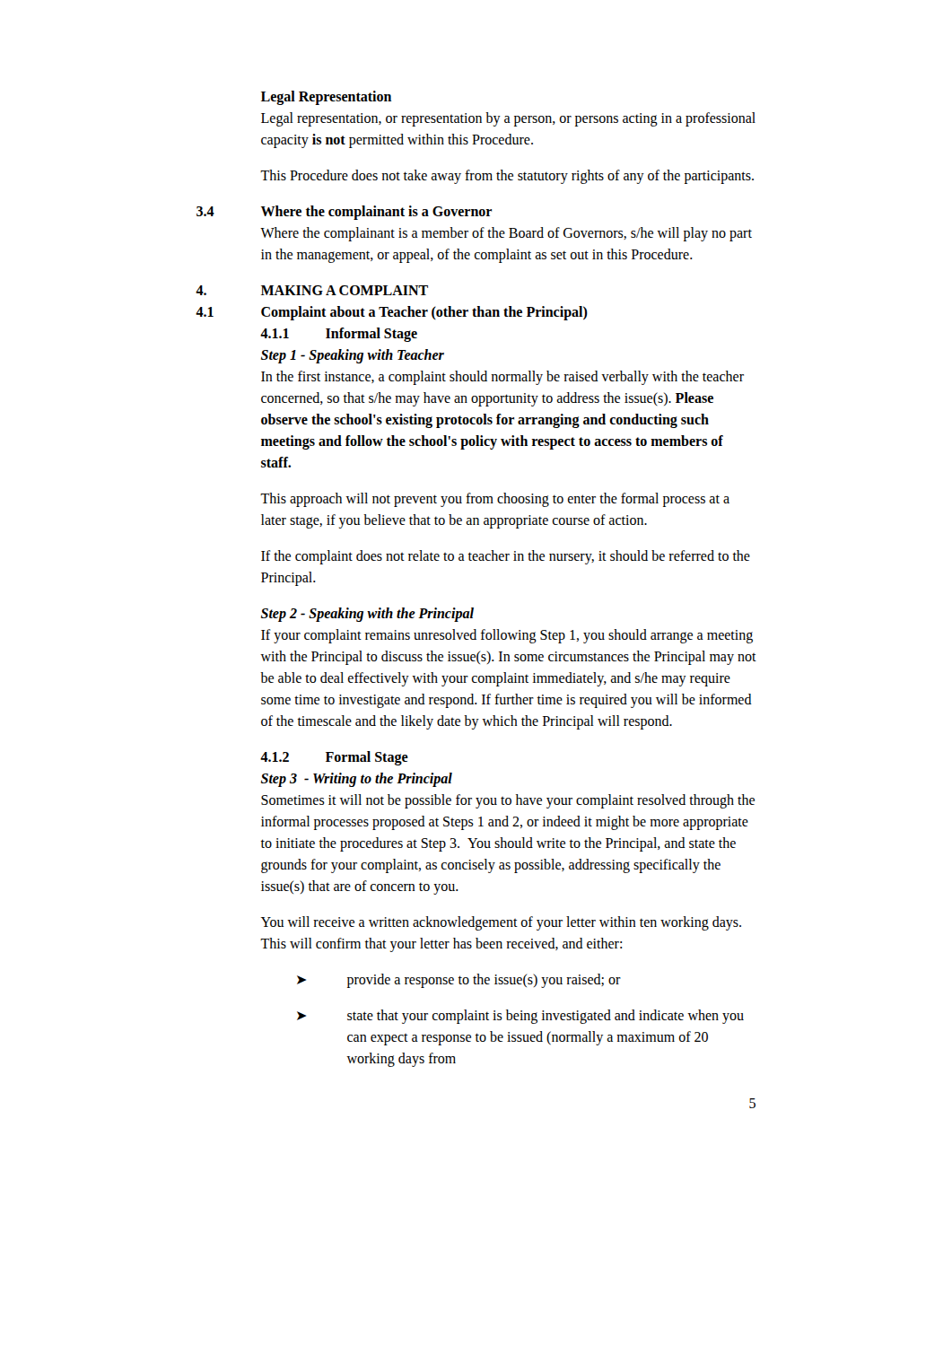Legal Representation
Legal representation, or representation by a person, or persons acting in a professional capacity is not permitted within this Procedure.
This Procedure does not take away from the statutory rights of any of the participants.
3.4
Where the complainant is a Governor
Where the complainant is a member of the Board of Governors, s/he will play no part in the management, or appeal, of the complaint as set out in this Procedure.
4.
MAKING A COMPLAINT
4.1
Complaint about a Teacher (other than the Principal)
4.1.1
Informal Stage
Step 1 - Speaking with Teacher
In the first instance, a complaint should normally be raised verbally with the teacher concerned, so that s/he may have an opportunity to address the issue(s). Please observe the school's existing protocols for arranging and conducting such meetings and follow the school's policy with respect to access to members of staff.
This approach will not prevent you from choosing to enter the formal process at a later stage, if you believe that to be an appropriate course of action.
If the complaint does not relate to a teacher in the nursery, it should be referred to the Principal.
Step 2 - Speaking with the Principal
If your complaint remains unresolved following Step 1, you should arrange a meeting with the Principal to discuss the issue(s). In some circumstances the Principal may not be able to deal effectively with your complaint immediately, and s/he may require some time to investigate and respond. If further time is required you will be informed of the timescale and the likely date by which the Principal will respond.
4.1.2
Formal Stage
Step 3 - Writing to the Principal
Sometimes it will not be possible for you to have your complaint resolved through the informal processes proposed at Steps 1 and 2, or indeed it might be more appropriate to initiate the procedures at Step 3. You should write to the Principal, and state the grounds for your complaint, as concisely as possible, addressing specifically the issue(s) that are of concern to you.
You will receive a written acknowledgement of your letter within ten working days. This will confirm that your letter has been received, and either:
➤ provide a response to the issue(s) you raised; or
➤ state that your complaint is being investigated and indicate when you can expect a response to be issued (normally a maximum of 20 working days from
5